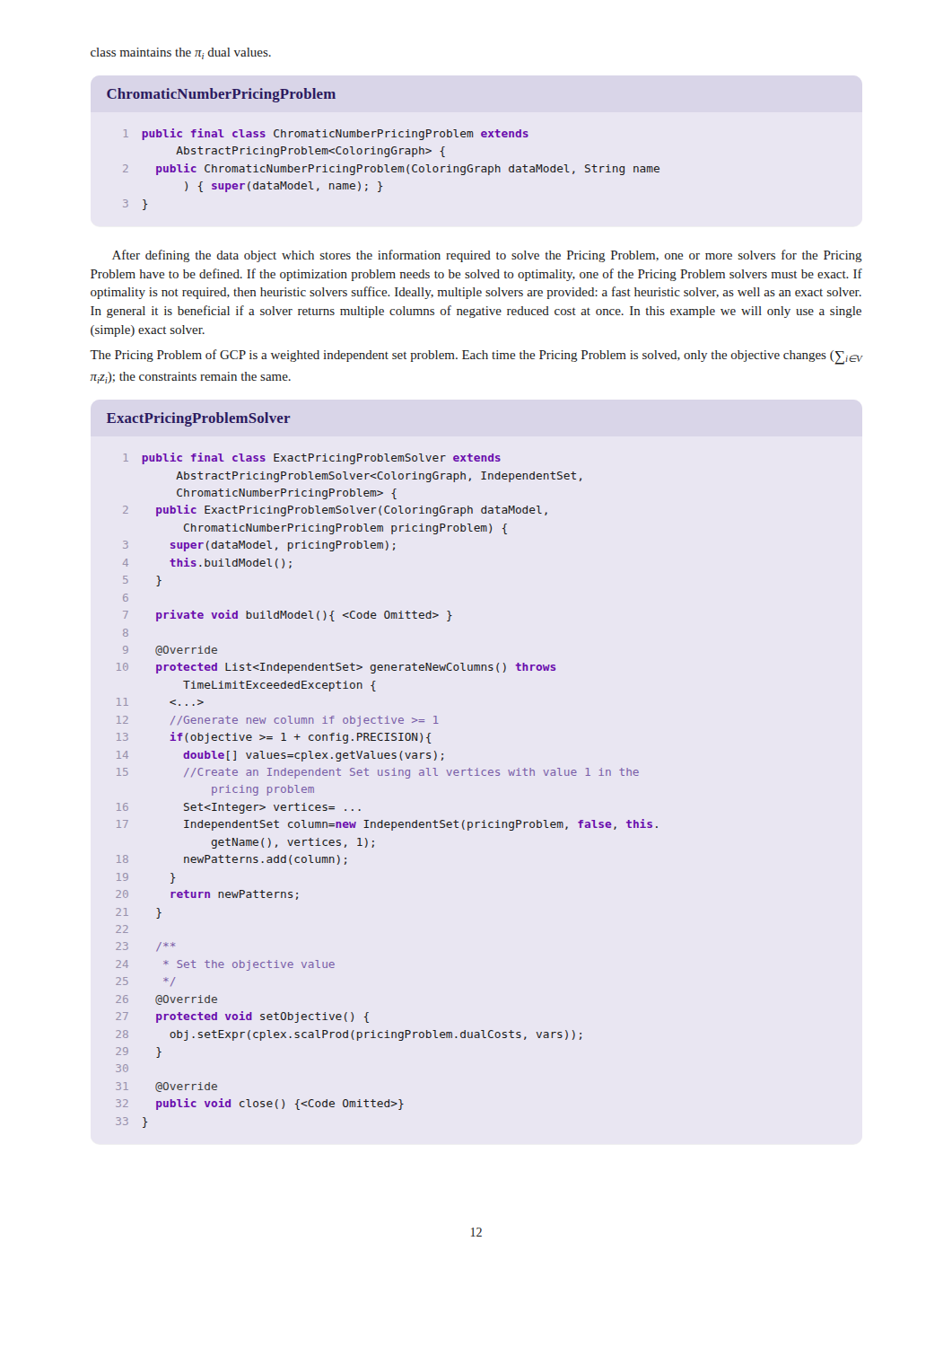class maintains the πi dual values.
ChromaticNumberPricingProblem
1 public final class ChromaticNumberPricingProblem extends
     AbstractPricingProblem<ColoringGraph> {
2  public ChromaticNumberPricingProblem(ColoringGraph dataModel, String name
      ) { super(dataModel, name); }
3}
After defining the data object which stores the information required to solve the Pricing Problem, one or more solvers for the Pricing Problem have to be defined. If the optimization problem needs to be solved to optimality, one of the Pricing Problem solvers must be exact. If optimality is not required, then heuristic solvers suffice. Ideally, multiple solvers are provided: a fast heuristic solver, as well as an exact solver. In general it is beneficial if a solver returns multiple columns of negative reduced cost at once. In this example we will only use a single (simple) exact solver.
The Pricing Problem of GCP is a weighted independent set problem. Each time the Pricing Problem is solved, only the objective changes (∑i∈V πizi); the constraints remain the same.
ExactPricingProblemSolver
1 public final class ExactPricingProblemSolver extends
     AbstractPricingProblemSolver<ColoringGraph, IndependentSet,
     ChromaticNumberPricingProblem> {
2  public ExactPricingProblemSolver(ColoringGraph dataModel,
      ChromaticNumberPricingProblem pricingProblem) {
3    super(dataModel, pricingProblem);
4    this.buildModel();
5  }
6
7  private void buildModel(){ <Code Omitted> }
8
9  @Override
10  protected List<IndependentSet> generateNewColumns() throws
      TimeLimitExceededException {
11    <...>
12    //Generate new column if objective >= 1
13    if(objective >= 1 + config.PRECISION){
14      double[] values=cplex.getValues(vars);
15      //Create an Independent Set using all vertices with value 1 in the
          pricing problem
16      Set<Integer> vertices= ...
17      IndependentSet column=new IndependentSet(pricingProblem, false, this.
          getName(), vertices, 1);
18      newPatterns.add(column);
19    }
20    return newPatterns;
21  }
22
23  /**
24   * Set the objective value
25   */
26  @Override
27  protected void setObjective() {
28    obj.setExpr(cplex.scalProd(pricingProblem.dualCosts, vars));
29  }
30
31  @Override
32  public void close() {<Code Omitted>}
33}
12